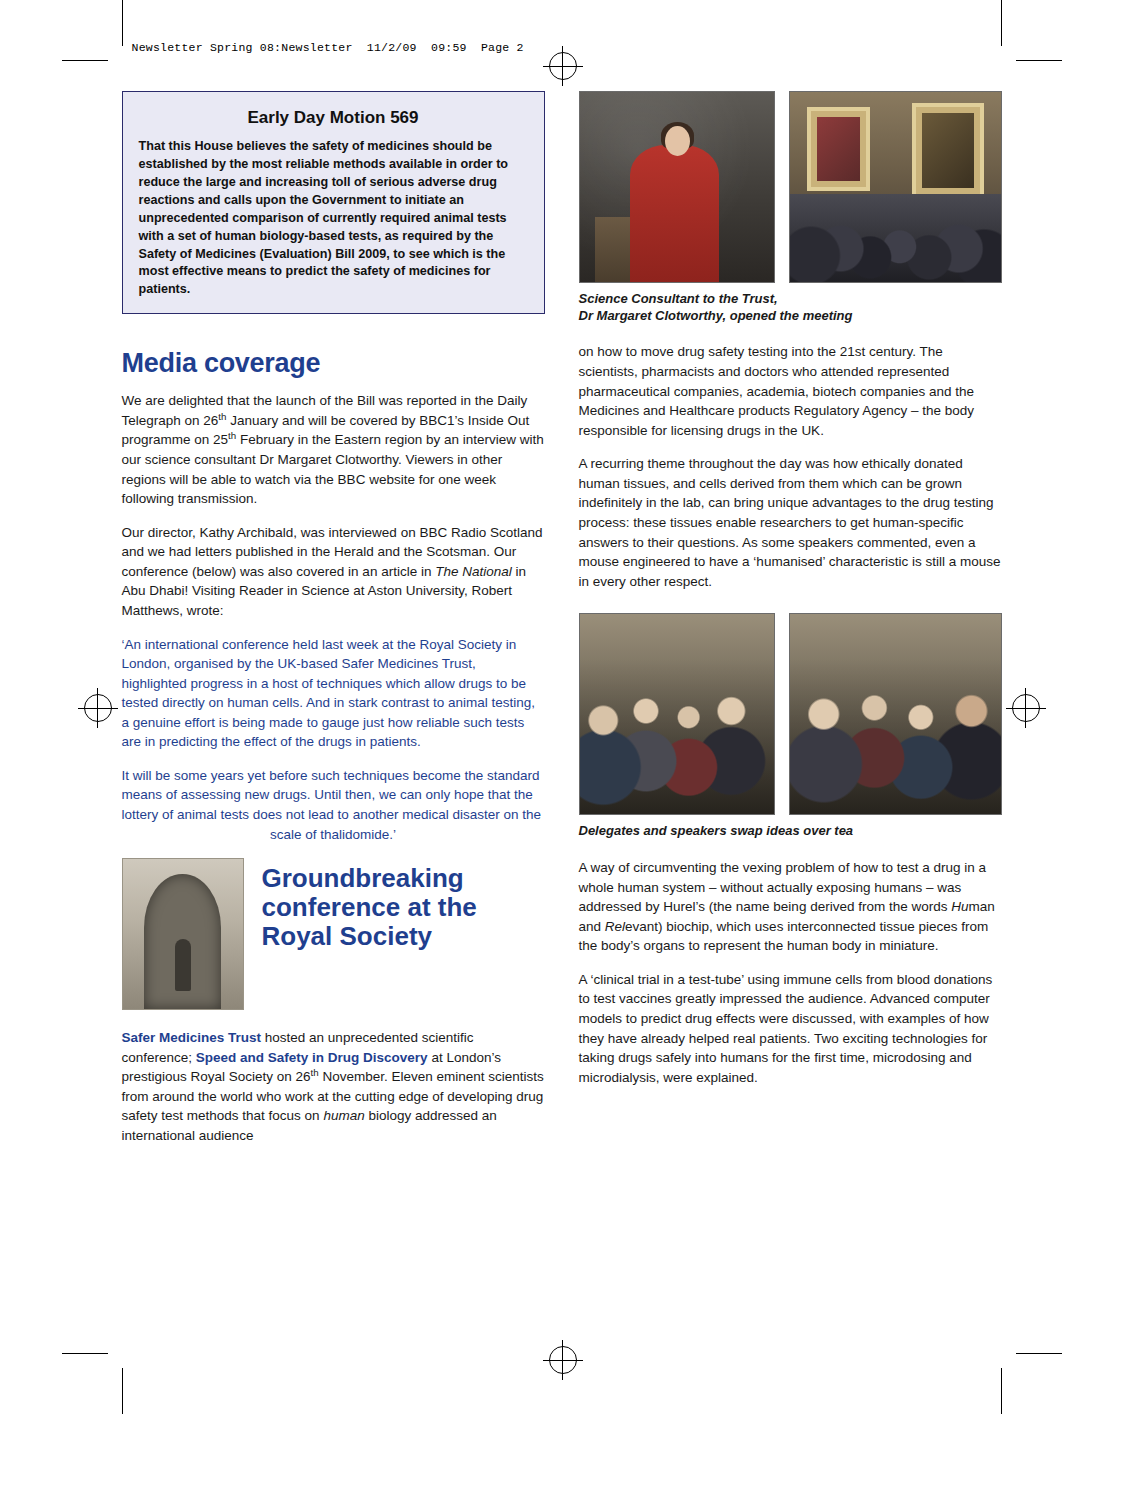Newsletter Spring 08:Newsletter 11/2/09 09:59 Page 2
Early Day Motion 569
That this House believes the safety of medicines should be established by the most reliable methods available in order to reduce the large and increasing toll of serious adverse drug reactions and calls upon the Government to initiate an unprecedented comparison of currently required animal tests with a set of human biology-based tests, as required by the Safety of Medicines (Evaluation) Bill 2009, to see which is the most effective means to predict the safety of medicines for patients.
Media coverage
We are delighted that the launch of the Bill was reported in the Daily Telegraph on 26th January and will be covered by BBC1’s Inside Out programme on 25th February in the Eastern region by an interview with our science consultant Dr Margaret Clotworthy. Viewers in other regions will be able to watch via the BBC website for one week following transmission.
Our director, Kathy Archibald, was interviewed on BBC Radio Scotland and we had letters published in the Herald and the Scotsman. Our conference (below) was also covered in an article in The National in Abu Dhabi! Visiting Reader in Science at Aston University, Robert Matthews, wrote:
‘An international conference held last week at the Royal Society in London, organised by the UK-based Safer Medicines Trust, highlighted progress in a host of techniques which allow drugs to be tested directly on human cells. And in stark contrast to animal testing, a genuine effort is being made to gauge just how reliable such tests are in predicting the effect of the drugs in patients.
It will be some years yet before such techniques become the standard means of assessing new drugs. Until then, we can only hope that the lottery of animal tests does not lead to another medical disaster on the scale of thalidomide.’
Groundbreaking
conference at the
Royal Society
Safer Medicines Trust hosted an unprecedented scientific conference; Speed and Safety in Drug Discovery at London’s prestigious Royal Society on 26th November. Eleven eminent scientists from around the world who work at the cutting edge of developing drug safety test methods that focus on human biology addressed an international audience
Science Consultant to the Trust,
Dr Margaret Clotworthy, opened the meeting
on how to move drug safety testing into the 21st century. The scientists, pharmacists and doctors who attended represented pharmaceutical companies, academia, biotech companies and the Medicines and Healthcare products Regulatory Agency – the body responsible for licensing drugs in the UK.
A recurring theme throughout the day was how ethically donated human tissues, and cells derived from them which can be grown indefinitely in the lab, can bring unique advantages to the drug testing process: these tissues enable researchers to get human-specific answers to their questions. As some speakers commented, even a mouse engineered to have a ‘humanised’ characteristic is still a mouse in every other respect.
Delegates and speakers swap ideas over tea
A way of circumventing the vexing problem of how to test a drug in a whole human system – without actually exposing humans – was addressed by Hurel’s (the name being derived from the words Human and Relevant) biochip, which uses interconnected tissue pieces from the body’s organs to represent the human body in miniature.
A ‘clinical trial in a test-tube’ using immune cells from blood donations to test vaccines greatly impressed the audience. Advanced computer models to predict drug effects were discussed, with examples of how they have already helped real patients. Two exciting technologies for taking drugs safely into humans for the first time, microdosing and microdialysis, were explained.